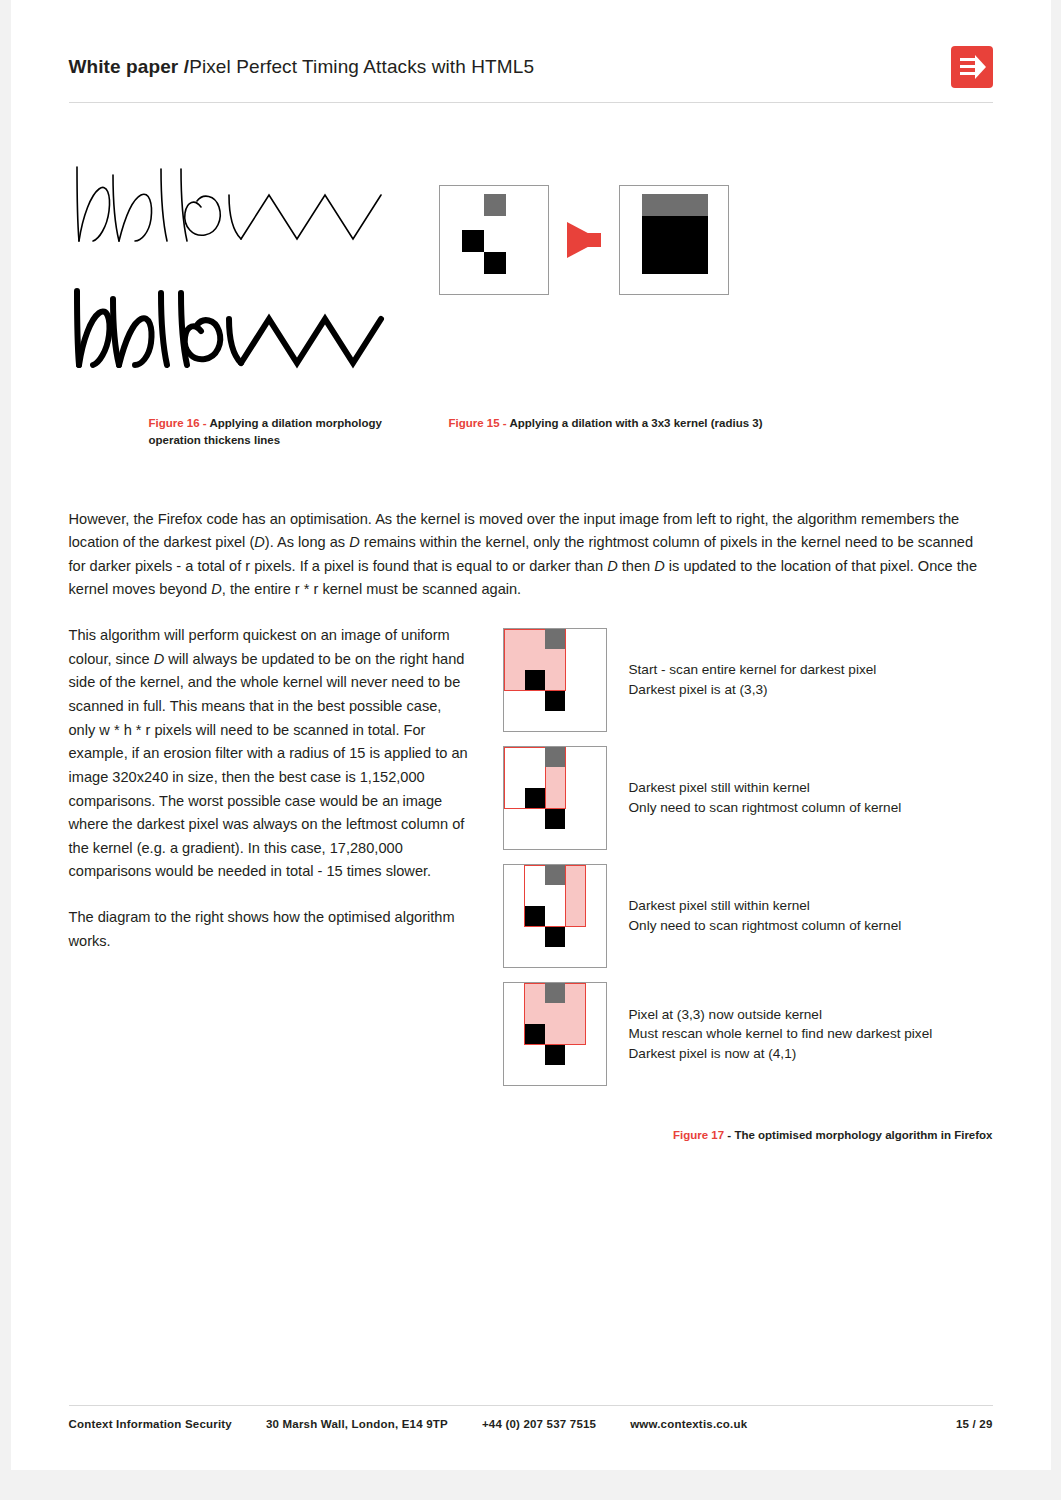White paper /Pixel Perfect Timing Attacks with HTML5
Figure 16 - Applying a dilation morphology operation thickens lines
Figure 15 - Applying a dilation with a 3x3 kernel (radius 3)
However, the Firefox code has an optimisation. As the kernel is moved over the input image from left to right, the algorithm remembers the location of the darkest pixel (D). As long as D remains within the kernel, only the rightmost column of pixels in the kernel need to be scanned for darker pixels - a total of r pixels. If a pixel is found that is equal to or darker than D then D is updated to the location of that pixel. Once the kernel moves beyond D, the entire r * r kernel must be scanned again.
This algorithm will perform quickest on an image of uniform colour, since D will always be updated to be on the right hand side of the kernel, and the whole kernel will never need to be scanned in full. This means that in the best possible case, only w * h * r pixels will need to be scanned in total. For example, if an erosion filter with a radius of 15 is applied to an image 320x240 in size, then the best case is 1,152,000 comparisons. The worst possible case would be an image where the darkest pixel was always on the leftmost column of the kernel (e.g. a gradient). In this case, 17,280,000 comparisons would be needed in total - 15 times slower.
The diagram to the right shows how the optimised algorithm works.
Start - scan entire kernel for darkest pixel
Darkest pixel is at (3,3)
Darkest pixel still within kernel
Only need to scan rightmost column of kernel
Darkest pixel still within kernel
Only need to scan rightmost column of kernel
Pixel at (3,3) now outside kernel
Must rescan whole kernel to find new darkest pixel
Darkest pixel is now at (4,1)
Figure 17 - The optimised morphology algorithm in Firefox
Context Information Security 30 Marsh Wall, London, E14 9TP +44 (0) 207 537 7515 www.contextis.co.uk 15 / 29